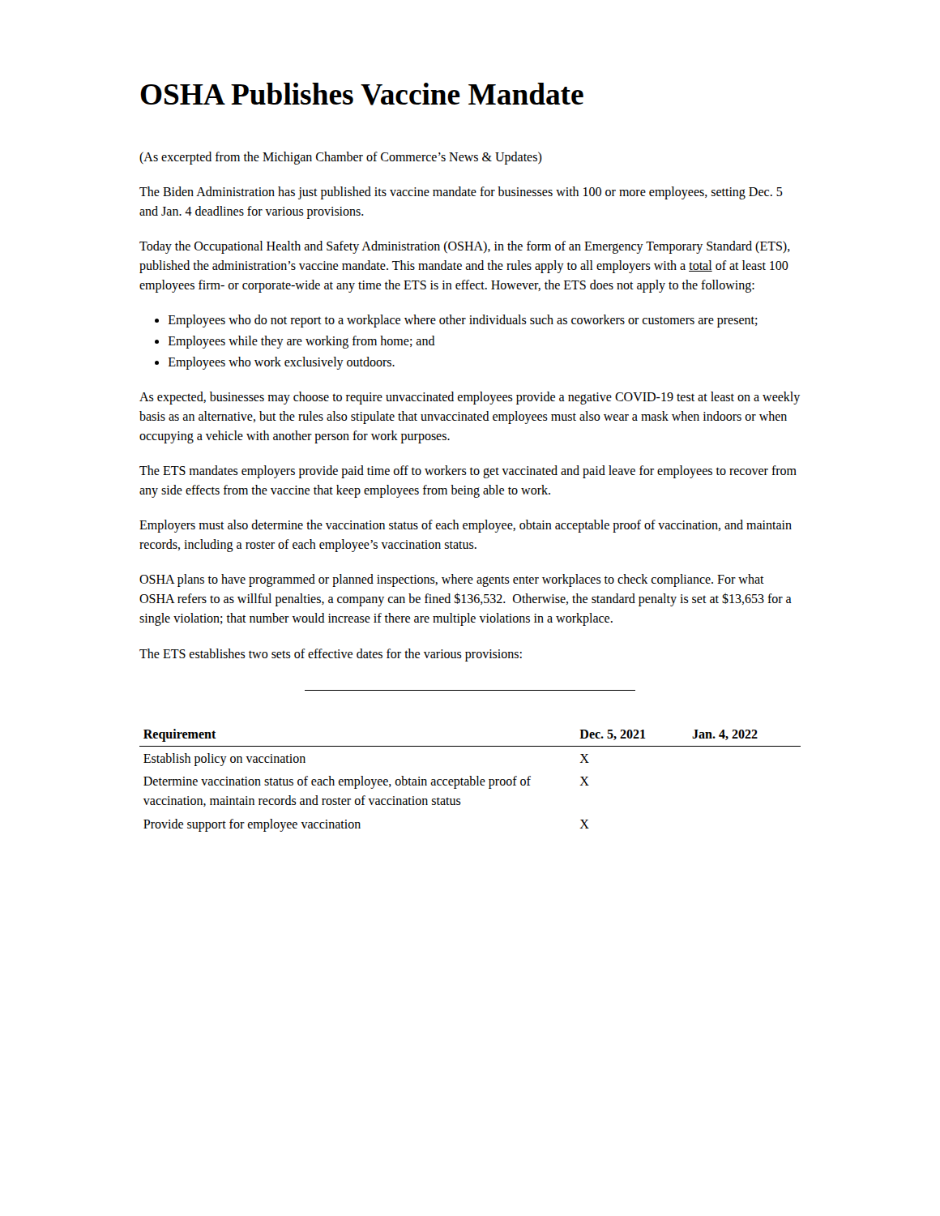OSHA Publishes Vaccine Mandate
(As excerpted from the Michigan Chamber of Commerce’s News & Updates)
The Biden Administration has just published its vaccine mandate for businesses with 100 or more employees, setting Dec. 5 and Jan. 4 deadlines for various provisions.
Today the Occupational Health and Safety Administration (OSHA), in the form of an Emergency Temporary Standard (ETS), published the administration’s vaccine mandate. This mandate and the rules apply to all employers with a total of at least 100 employees firm- or corporate-wide at any time the ETS is in effect. However, the ETS does not apply to the following:
Employees who do not report to a workplace where other individuals such as coworkers or customers are present;
Employees while they are working from home; and
Employees who work exclusively outdoors.
As expected, businesses may choose to require unvaccinated employees provide a negative COVID-19 test at least on a weekly basis as an alternative, but the rules also stipulate that unvaccinated employees must also wear a mask when indoors or when occupying a vehicle with another person for work purposes.
The ETS mandates employers provide paid time off to workers to get vaccinated and paid leave for employees to recover from any side effects from the vaccine that keep employees from being able to work.
Employers must also determine the vaccination status of each employee, obtain acceptable proof of vaccination, and maintain records, including a roster of each employee’s vaccination status.
OSHA plans to have programmed or planned inspections, where agents enter workplaces to check compliance. For what OSHA refers to as willful penalties, a company can be fined $136,532. Otherwise, the standard penalty is set at $13,653 for a single violation; that number would increase if there are multiple violations in a workplace.
The ETS establishes two sets of effective dates for the various provisions:
| Requirement | Dec. 5, 2021 | Jan. 4, 2022 |
| --- | --- | --- |
| Establish policy on vaccination | X | |
| Determine vaccination status of each employee, obtain acceptable proof of vaccination, maintain records and roster of vaccination status | X | |
| Provide support for employee vaccination | X | |